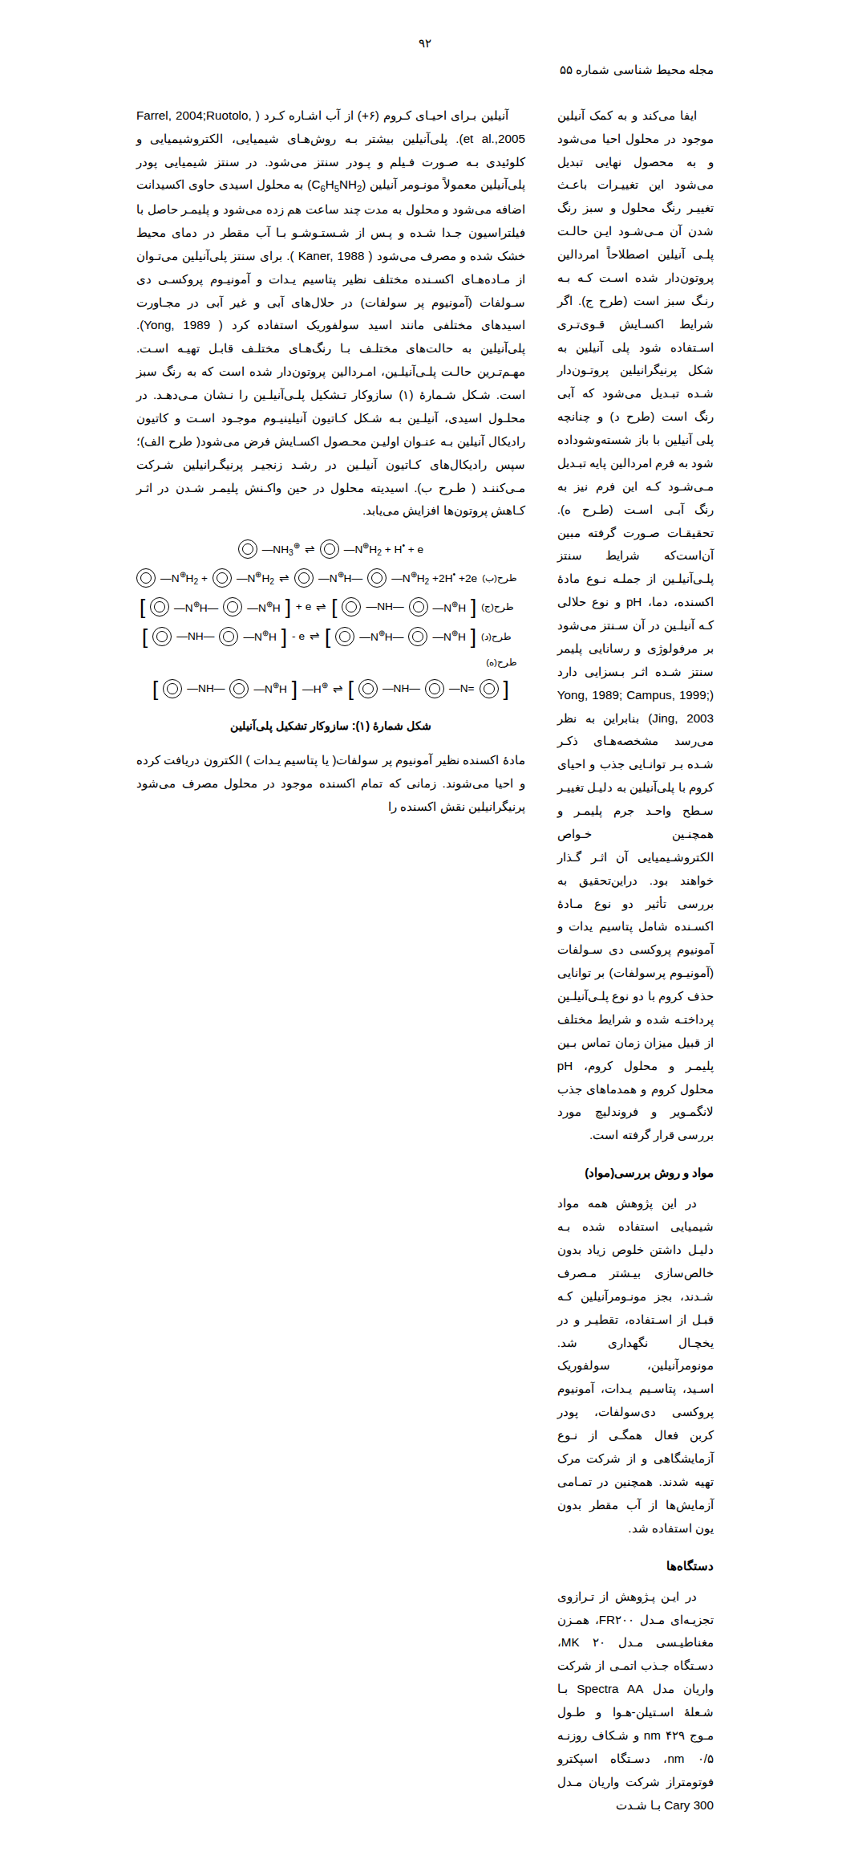۹۲
مجله محیط شناسی شماره ۵۵
ایفا می‌کند و به کمک آنیلین موجود در محلول احیا می‌شود و به محصول نهایی تبدیل می‌شود این تغییـرات باعـث تغییـر رنگ محلول و سبز رنگ شدن آن مـی‌شـود ایـن حالـت پلـی آنیلین اصطلاحاً امردالین پروتون‌دار شده اسـت کـه بـه رنـگ سبز است (طرح ج). اگر شرایط اکسـایش قـوی‌تـری اسـتفاده شود پلی آنیلین به شکل پرنیگرانیلین پروتـون‌دار شـده تبـدیل می‌شود که آبی رنگ است (طرح د) و چنانچه پلی آنیلین با باز شسته‌وشوداده شود به فرم امردالین پایه تبـدیل مـی‌شـود کـه این فرم نیز به رنگ آبـی اسـت (طـرح ه). تحقیقـات صـورت گرفته مبین آن‌است‌که شرایط سنتز پلـی‌آنیلـین از جملـه نـوع مادۀ اکسنده، دما، pH و نوع حلالی کـه آنیلـین در آن سـنتز می‌شود بر مرفولوژی و رسانایی پلیمر سنتز شـده اثـر بـسزایی دارد (Yong, 1989; Campus, 1999; Jing, 2003) بنابراین به نظر می‌رسد مشخصه‌هـای ذکـر شـده بـر توانـایی جذب و احیای کروم با پلی‌آنیلین به دلیـل تغییـر سـطح واحـد جرم پلیمـر و همچنـین خـواص الکتروشـیمیایی آن اثـر گـذار خواهند بود. دراین‌تحقیق به بررسی تأثیر دو نوع مـادۀ اکسـنده شامل پتاسیم یدات و آمونیوم پروکسی دی سـولفات (آمونیـوم پرسولفات) بر توانایی حذف کروم با دو نوع پلـی‌آنیلـین پرداختـه شده و شرایط مختلف از قبیل میزان زمان تماس بـین پلیمـر و محلول کروم، pH محلول کروم و همدماهای جذب لانگمـویر و فروندلیچ مورد بررسی قرار گرفته است.
مواد و روش بررسی(مواد)
در این پژوهش همه مواد شیمیایی استفاده شده بـه دلیـل داشتن خلوص زیاد بدون خالص‌سازی بیـشتر مـصرف شـدند، بجز مونـومرآنیلین کـه قبـل از اسـتفاده، تقطیـر و در یخچـال نگهداری شد. مونومرآنیلین، سولفوریک اسـید، پتاسـیم یـدات، آمونیوم پروکسی دی‌سولفات، پودر کربن فعال همگـی از نـوع آزمایشگاهی و از شرکت مرک تهیه شدند. همچنین در تمـامی آزمایش‌ها از آب مقطر بدون یون استفاده شد.
دستگاه‌ها
در ایـن پـژوهش از تـرازوی تجزیـه‌ای مـدل FR۲۰۰، همـزن مغناطیـسی مـدل MK ۲۰، دسـتگاه جـذب اتمـی از شرکت واریان مدل Spectra AA بـا شـعلۀ اسـتیلن-هـوا و طـول مـوج ۴۲۹ nm و شـکاف روزنـه ۰/۵ nm، دسـتگاه اسپکترو فوتومتراز شرکت واریان مـدل Cary 300 بـا شـدت
آنیلین بـرای احیـای کـروم (۶+) از آب اشـاره کـرد ( Farrel, 2004;Ruotolo, et al.,2005). پلی‌آنیلین بیشتر بـه روش‌هـای شیمیایی، الکتروشیمیایی و کلوئیدی بـه صـورت فـیلم و پـودر سنتز می‌شود. در سنتز شیمیایی پودر پلی‌آنیلین معمولاً مونـومر آنیلین (C6 H5 NH2) به محلول اسیدی حاوی اکسیدانت اضافه می‌شود و محلول به مدت چند ساعت هم زده می‌شود و پلیمـر حاصل با فیلتراسیون جـدا شـده و پـس از شـستـوشـو بـا آب مقطر در دمای محیط خشک شده و مصرف می‌شود ( Kaner, 1988 ). برای سنتز پلی‌آنیلین می‌تـوان از مـاده‌هـای اکسـنده مختلف نظیر پتاسیم یـدات و آمونیـوم پروکسـی دی سـولفات (آمونیوم پر سولفات) در حلال‌های آبی و غیر آبی در مجـاورت اسیدهای مختلفی مانند اسید سولفوریک استفاده کرد ( Yong, 1989). پلی‌آنیلین به حالت‌های مختلـف بـا رنگ‌هـای مختلـف قابـل تهیـه اسـت. مهـم‌تـرین حالـت پلـی‌آنیلـین، امـردالین پروتون‌دار شده است که به رنگ سبز است. شـکل شـمارۀ (۱) سازوکار تـشکیل پلـی‌آنیلـین را نـشان مـی‌دهـد. در محلـول اسیدی، آنیلـین بـه شـکل کـاتیون آنیلینیـوم موجـود اسـت و کاتیون رادیکال آنیلین بـه عنـوان اولیـن محـصول اکسـایش فرض می‌شود( طرح الف)؛ سپس رادیکال‌های کـاتیون آنیلـین در رشـد زنجیـر پرنیگـرانیلین شـرکت مـی‌کننـد ( طـرح ب). اسیدیته محلول در حین واکـنش پلیمـر شـدن در اثـر کـاهش پروتون‌ها افزایش می‌یابد.
—NH3⊕ ⇌ —N⊕H2 + H• + e
—N⊕H2 + —N⊕H2 ⇌ —N⊕H— —N⊕H2 +2H• +2e طرح(ب)
[ —N⊕H— —N⊕H ] + e ⇌ [ —NH— —N⊕H ] طرح(ج)
[ —NH— —N⊕H ] - e ⇌ [ —N⊕H— —N⊕H ] طرح(د)
طرح(ه)
[ —NH— —N⊕H ] —H⊕ ⇌ [ —NH— —N= ]
شکل شمارۀ (۱): سازوکار تشکیل پلی‌آنیلین
مادۀ اکسنده نظیر آمونیوم پر سولفات( یا پتاسیم یـدات ) الکترون دریافت کرده و احیا می‌شوند. زمانی که تمام اکسنده موجود در محلول مصرف می‌شود پرنیگرانیلین نقش اکسنده را